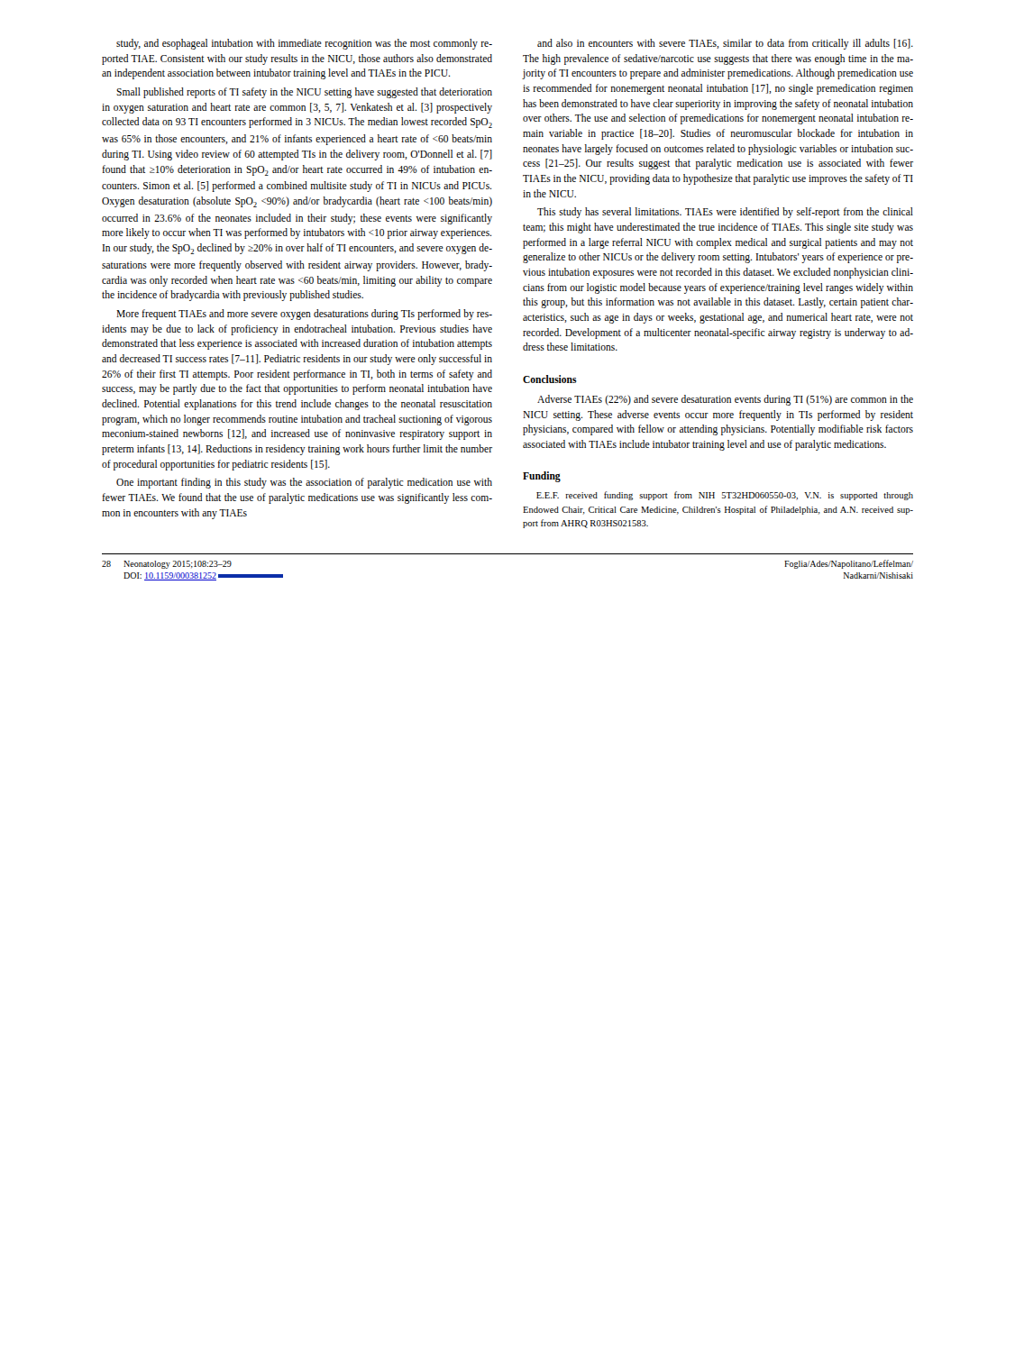study, and esophageal intubation with immediate recognition was the most commonly reported TIAE. Consistent with our study results in the NICU, those authors also demonstrated an independent association between intubator training level and TIAEs in the PICU.
Small published reports of TI safety in the NICU setting have suggested that deterioration in oxygen saturation and heart rate are common [3, 5, 7]. Venkatesh et al. [3] prospectively collected data on 93 TI encounters performed in 3 NICUs. The median lowest recorded SpO2 was 65% in those encounters, and 21% of infants experienced a heart rate of <60 beats/min during TI. Using video review of 60 attempted TIs in the delivery room, O'Donnell et al. [7] found that ≥10% deterioration in SpO2 and/or heart rate occurred in 49% of intubation encounters. Simon et al. [5] performed a combined multisite study of TI in NICUs and PICUs. Oxygen desaturation (absolute SpO2 <90%) and/or bradycardia (heart rate <100 beats/min) occurred in 23.6% of the neonates included in their study; these events were significantly more likely to occur when TI was performed by intubators with <10 prior airway experiences. In our study, the SpO2 declined by ≥20% in over half of TI encounters, and severe oxygen desaturations were more frequently observed with resident airway providers. However, bradycardia was only recorded when heart rate was <60 beats/min, limiting our ability to compare the incidence of bradycardia with previously published studies.
More frequent TIAEs and more severe oxygen desaturations during TIs performed by residents may be due to lack of proficiency in endotracheal intubation. Previous studies have demonstrated that less experience is associated with increased duration of intubation attempts and decreased TI success rates [7–11]. Pediatric residents in our study were only successful in 26% of their first TI attempts. Poor resident performance in TI, both in terms of safety and success, may be partly due to the fact that opportunities to perform neonatal intubation have declined. Potential explanations for this trend include changes to the neonatal resuscitation program, which no longer recommends routine intubation and tracheal suctioning of vigorous meconium-stained newborns [12], and increased use of noninvasive respiratory support in preterm infants [13, 14]. Reductions in residency training work hours further limit the number of procedural opportunities for pediatric residents [15].
One important finding in this study was the association of paralytic medication use with fewer TIAEs. We found that the use of paralytic medications use was significantly less common in encounters with any TIAEs
and also in encounters with severe TIAEs, similar to data from critically ill adults [16]. The high prevalence of sedative/narcotic use suggests that there was enough time in the majority of TI encounters to prepare and administer premedications. Although premedication use is recommended for nonemergent neonatal intubation [17], no single premedication regimen has been demonstrated to have clear superiority in improving the safety of neonatal intubation over others. The use and selection of premedications for nonemergent neonatal intubation remain variable in practice [18–20]. Studies of neuromuscular blockade for intubation in neonates have largely focused on outcomes related to physiologic variables or intubation success [21–25]. Our results suggest that paralytic medication use is associated with fewer TIAEs in the NICU, providing data to hypothesize that paralytic use improves the safety of TI in the NICU.
This study has several limitations. TIAEs were identified by self-report from the clinical team; this might have underestimated the true incidence of TIAEs. This single site study was performed in a large referral NICU with complex medical and surgical patients and may not generalize to other NICUs or the delivery room setting. Intubators' years of experience or previous intubation exposures were not recorded in this dataset. We excluded nonphysician clinicians from our logistic model because years of experience/training level ranges widely within this group, but this information was not available in this dataset. Lastly, certain patient characteristics, such as age in days or weeks, gestational age, and numerical heart rate, were not recorded. Development of a multicenter neonatal-specific airway registry is underway to address these limitations.
Conclusions
Adverse TIAEs (22%) and severe desaturation events during TI (51%) are common in the NICU setting. These adverse events occur more frequently in TIs performed by resident physicians, compared with fellow or attending physicians. Potentially modifiable risk factors associated with TIAEs include intubator training level and use of paralytic medications.
Funding
E.E.F. received funding support from NIH 5T32HD060550-03, V.N. is supported through Endowed Chair, Critical Care Medicine, Children's Hospital of Philadelphia, and A.N. received support from AHRQ R03HS021583.
28
Neonatology 2015;108:23–29
DOI: 10.1159/000381252
Foglia/Ades/Napolitano/Leffelman/
Nadkarni/Nishisaki